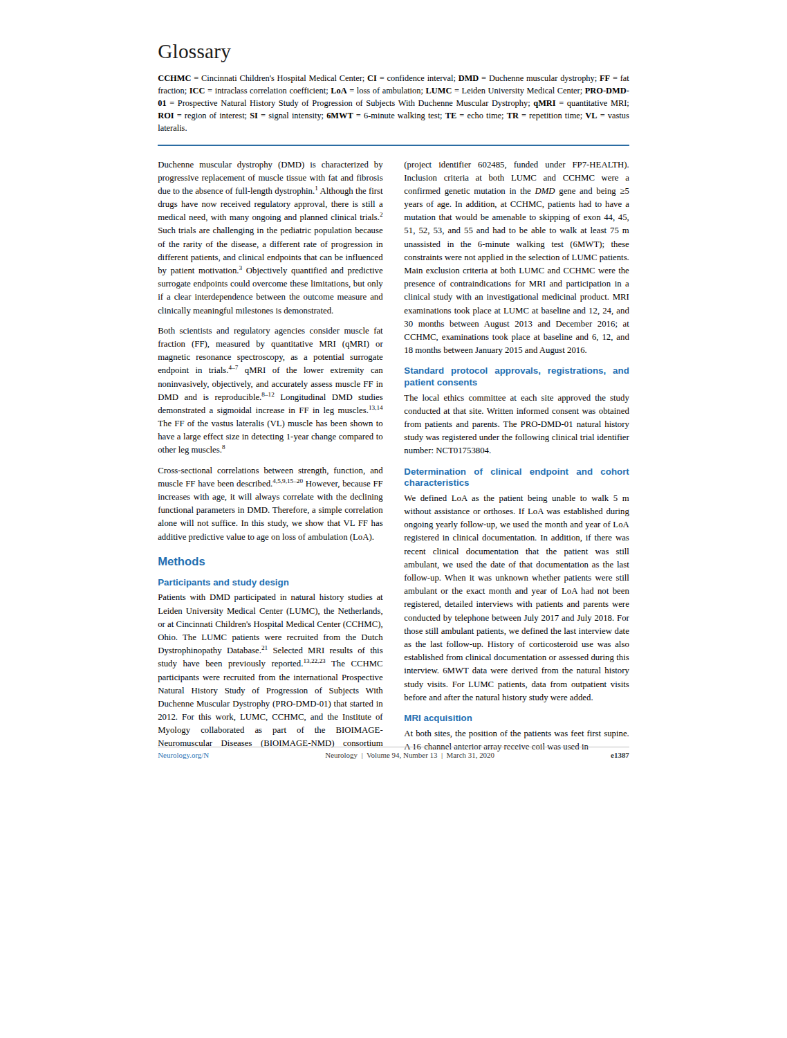Glossary
CCHMC = Cincinnati Children's Hospital Medical Center; CI = confidence interval; DMD = Duchenne muscular dystrophy; FF = fat fraction; ICC = intraclass correlation coefficient; LoA = loss of ambulation; LUMC = Leiden University Medical Center; PRO-DMD-01 = Prospective Natural History Study of Progression of Subjects With Duchenne Muscular Dystrophy; qMRI = quantitative MRI; ROI = region of interest; SI = signal intensity; 6MWT = 6-minute walking test; TE = echo time; TR = repetition time; VL = vastus lateralis.
Duchenne muscular dystrophy (DMD) is characterized by progressive replacement of muscle tissue with fat and fibrosis due to the absence of full-length dystrophin.1 Although the first drugs have now received regulatory approval, there is still a medical need, with many ongoing and planned clinical trials.2 Such trials are challenging in the pediatric population because of the rarity of the disease, a different rate of progression in different patients, and clinical endpoints that can be influenced by patient motivation.3 Objectively quantified and predictive surrogate endpoints could overcome these limitations, but only if a clear interdependence between the outcome measure and clinically meaningful milestones is demonstrated.
Both scientists and regulatory agencies consider muscle fat fraction (FF), measured by quantitative MRI (qMRI) or magnetic resonance spectroscopy, as a potential surrogate endpoint in trials.4–7 qMRI of the lower extremity can noninvasively, objectively, and accurately assess muscle FF in DMD and is reproducible.8–12 Longitudinal DMD studies demonstrated a sigmoidal increase in FF in leg muscles.13,14 The FF of the vastus lateralis (VL) muscle has been shown to have a large effect size in detecting 1-year change compared to other leg muscles.8
Cross-sectional correlations between strength, function, and muscle FF have been described.4,5,9,15–20 However, because FF increases with age, it will always correlate with the declining functional parameters in DMD. Therefore, a simple correlation alone will not suffice. In this study, we show that VL FF has additive predictive value to age on loss of ambulation (LoA).
Methods
Participants and study design
Patients with DMD participated in natural history studies at Leiden University Medical Center (LUMC), the Netherlands, or at Cincinnati Children's Hospital Medical Center (CCHMC), Ohio. The LUMC patients were recruited from the Dutch Dystrophinopathy Database.21 Selected MRI results of this study have been previously reported.13,22,23 The CCHMC participants were recruited from the international Prospective Natural History Study of Progression of Subjects With Duchenne Muscular Dystrophy (PRO-DMD-01) that started in 2012. For this work, LUMC, CCHMC, and the Institute of Myology collaborated as part of the BIOIMAGE-Neuromuscular Diseases (BIOIMAGE-NMD) consortium (project identifier 602485, funded under FP7-HEALTH). Inclusion criteria at both LUMC and CCHMC were a confirmed genetic mutation in the DMD gene and being ≥5 years of age. In addition, at CCHMC, patients had to have a mutation that would be amenable to skipping of exon 44, 45, 51, 52, 53, and 55 and had to be able to walk at least 75 m unassisted in the 6-minute walking test (6MWT); these constraints were not applied in the selection of LUMC patients. Main exclusion criteria at both LUMC and CCHMC were the presence of contraindications for MRI and participation in a clinical study with an investigational medicinal product. MRI examinations took place at LUMC at baseline and 12, 24, and 30 months between August 2013 and December 2016; at CCHMC, examinations took place at baseline and 6, 12, and 18 months between January 2015 and August 2016.
Standard protocol approvals, registrations, and patient consents
The local ethics committee at each site approved the study conducted at that site. Written informed consent was obtained from patients and parents. The PRO-DMD-01 natural history study was registered under the following clinical trial identifier number: NCT01753804.
Determination of clinical endpoint and cohort characteristics
We defined LoA as the patient being unable to walk 5 m without assistance or orthoses. If LoA was established during ongoing yearly follow-up, we used the month and year of LoA registered in clinical documentation. In addition, if there was recent clinical documentation that the patient was still ambulant, we used the date of that documentation as the last follow-up. When it was unknown whether patients were still ambulant or the exact month and year of LoA had not been registered, detailed interviews with patients and parents were conducted by telephone between July 2017 and July 2018. For those still ambulant patients, we defined the last interview date as the last follow-up. History of corticosteroid use was also established from clinical documentation or assessed during this interview. 6MWT data were derived from the natural history study visits. For LUMC patients, data from outpatient visits before and after the natural history study were added.
MRI acquisition
At both sites, the position of the patients was feet first supine. A 16-channel anterior array receive coil was used in
Neurology.org/N
Neurology | Volume 94, Number 13 | March 31, 2020
e1387